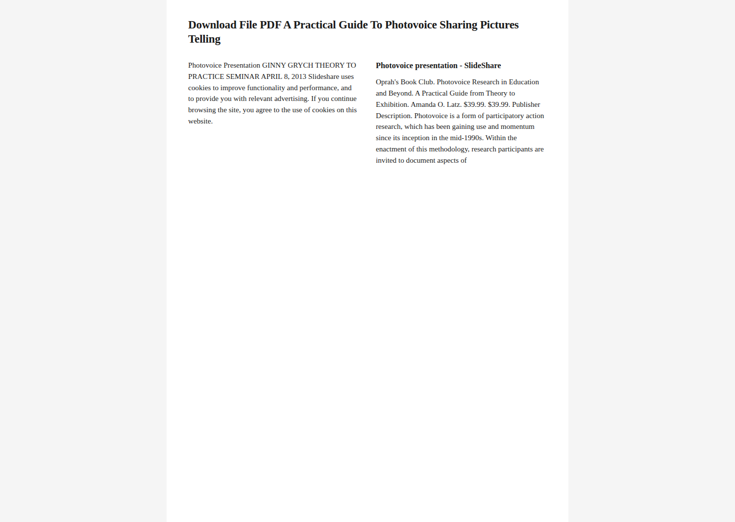Download File PDF A Practical Guide To Photovoice Sharing Pictures Telling
Photovoice Presentation GINNY GRYCH THEORY TO PRACTICE SEMINAR APRIL 8, 2013 Slideshare uses cookies to improve functionality and performance, and to provide you with relevant advertising. If you continue browsing the site, you agree to the use of cookies on this website.
Photovoice presentation - SlideShare
Oprah's Book Club. Photovoice Research in Education and Beyond. A Practical Guide from Theory to Exhibition. Amanda O. Latz. $39.99. $39.99. Publisher Description. Photovoice is a form of participatory action research, which has been gaining use and momentum since its inception in the mid-1990s. Within the enactment of this methodology, research participants are invited to document aspects of